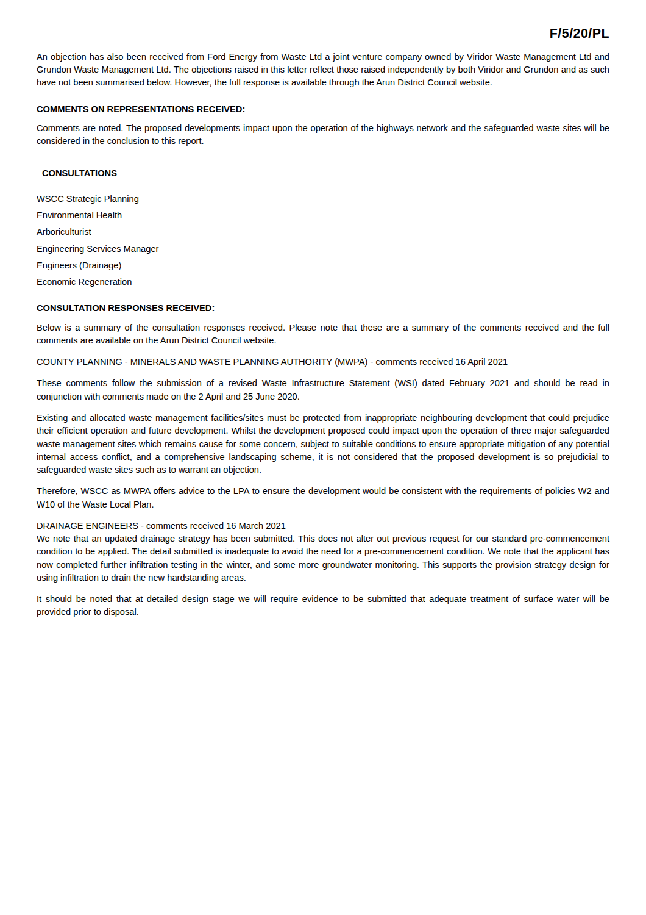F/5/20/PL
An objection has also been received from Ford Energy from Waste Ltd a joint venture company owned by Viridor Waste Management Ltd and Grundon Waste Management Ltd. The objections raised in this letter reflect those raised independently by both Viridor and Grundon and as such have not been summarised below. However, the full response is available through the Arun District Council website.
Comments on Representations Received:
Comments are noted. The proposed developments impact upon the operation of the highways network and the safeguarded waste sites will be considered in the conclusion to this report.
Consultations
WSCC Strategic Planning
Environmental Health
Arboriculturist
Engineering Services Manager
Engineers (Drainage)
Economic Regeneration
Consultation Responses Received:
Below is a summary of the consultation responses received. Please note that these are a summary of the comments received and the full comments are available on the Arun District Council website.
COUNTY PLANNING - MINERALS AND WASTE PLANNING AUTHORITY (MWPA) - comments received 16 April 2021
These comments follow the submission of a revised Waste Infrastructure Statement (WSI) dated February 2021 and should be read in conjunction with comments made on the 2 April and 25 June 2020.
Existing and allocated waste management facilities/sites must be protected from inappropriate neighbouring development that could prejudice their efficient operation and future development. Whilst the development proposed could impact upon the operation of three major safeguarded waste management sites which remains cause for some concern, subject to suitable conditions to ensure appropriate mitigation of any potential internal access conflict, and a comprehensive landscaping scheme, it is not considered that the proposed development is so prejudicial to safeguarded waste sites such as to warrant an objection.
Therefore, WSCC as MWPA offers advice to the LPA to ensure the development would be consistent with the requirements of policies W2 and W10 of the Waste Local Plan.
DRAINAGE ENGINEERS - comments received 16 March 2021
We note that an updated drainage strategy has been submitted. This does not alter out previous request for our standard pre-commencement condition to be applied. The detail submitted is inadequate to avoid the need for a pre-commencement condition. We note that the applicant has now completed further infiltration testing in the winter, and some more groundwater monitoring. This supports the provision strategy design for using infiltration to drain the new hardstanding areas.
It should be noted that at detailed design stage we will require evidence to be submitted that adequate treatment of surface water will be provided prior to disposal.